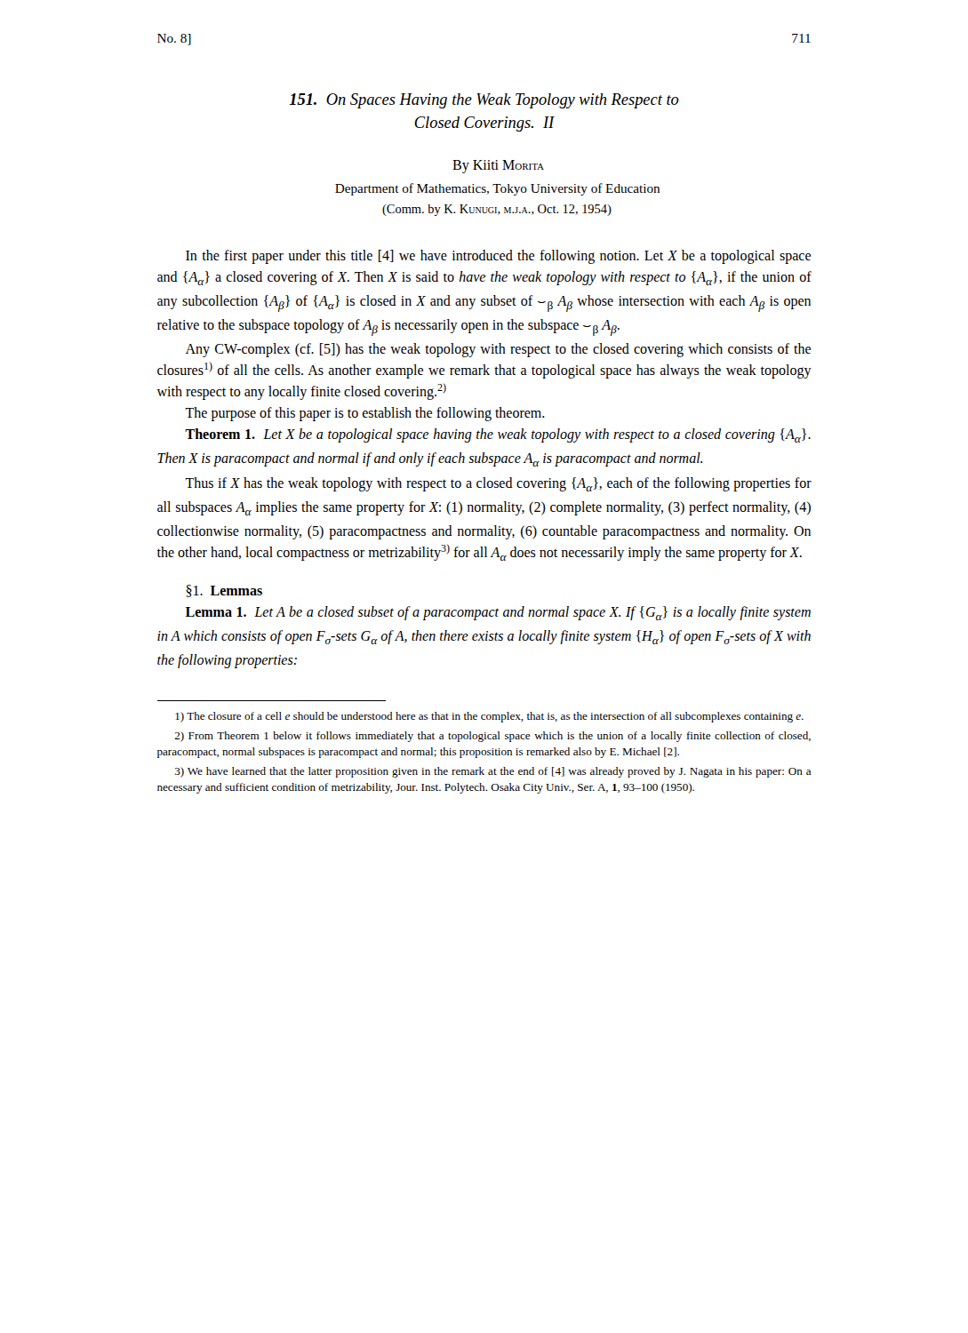No. 8] 711
151. On Spaces Having the Weak Topology with Respect to
Closed Coverings. II
By Kiiti Morita
Department of Mathematics, Tokyo University of Education
(Comm. by K. Kunugi, m.j.a., Oct. 12, 1954)
In the first paper under this title [4] we have introduced the following notion. Let X be a topological space and {Aα} a closed covering of X. Then X is said to have the weak topology with respect to {Aα}, if the union of any subcollection {Aβ} of {Aα} is closed in X and any subset of ⌣β Aβ whose intersection with each Aβ is open relative to the subspace topology of Aβ is necessarily open in the subspace ⌣β Aβ.
Any CW-complex (cf. [5]) has the weak topology with respect to the closed covering which consists of the closures1) of all the cells. As another example we remark that a topological space has always the weak topology with respect to any locally finite closed covering.2)
The purpose of this paper is to establish the following theorem.
Theorem 1. Let X be a topological space having the weak topology with respect to a closed covering {Aα}. Then X is paracompact and normal if and only if each subspace Aα is paracompact and normal.
Thus if X has the weak topology with respect to a closed covering {Aα}, each of the following properties for all subspaces Aα implies the same property for X: (1) normality, (2) complete normality, (3) perfect normality, (4) collectionwise normality, (5) paracompactness and normality, (6) countable paracompactness and normality. On the other hand, local compactness or metrizability3) for all Aα does not necessarily imply the same property for X.
§1. Lemmas
Lemma 1. Let A be a closed subset of a paracompact and normal space X. If {Gα} is a locally finite system in A which consists of open Fσ-sets Gα of A, then there exists a locally finite system {Hα} of open Fσ-sets of X with the following properties:
1) The closure of a cell e should be understood here as that in the complex, that is, as the intersection of all subcomplexes containing e.
2) From Theorem 1 below it follows immediately that a topological space which is the union of a locally finite collection of closed, paracompact, normal subspaces is paracompact and normal; this proposition is remarked also by E. Michael [2].
3) We have learned that the latter proposition given in the remark at the end of [4] was already proved by J. Nagata in his paper: On a necessary and sufficient condition of metrizability, Jour. Inst. Polytech. Osaka City Univ., Ser. A, 1, 93–100 (1950).